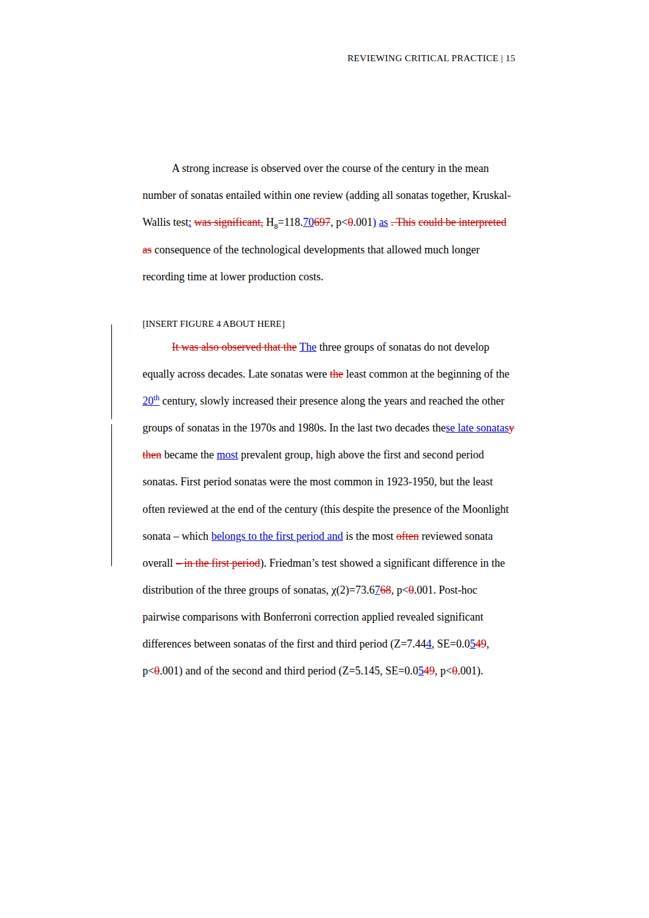REVIEWING CRITICAL PRACTICE | 15
A strong increase is observed over the course of the century in the mean number of sonatas entailed within one review (adding all sonatas together, Kruskal-Wallis test: was significant, H8=118.70697, p<0.001) as . This could be interpreted as consequence of the technological developments that allowed much longer recording time at lower production costs.
[INSERT FIGURE 4 ABOUT HERE]
It was also observed that the The three groups of sonatas do not develop equally across decades. Late sonatas were the least common at the beginning of the 20th century, slowly increased their presence along the years and reached the other groups of sonatas in the 1970s and 1980s. In the last two decades these late sonatas y then became the most prevalent group, high above the first and second period sonatas. First period sonatas were the most common in 1923-1950, but the least often reviewed at the end of the century (this despite the presence of the Moonlight sonata – which belongs to the first period and is the most often reviewed sonata overall – in the first period). Friedman’s test showed a significant difference in the distribution of the three groups of sonatas, χ(2)=73.6768, p<0.001. Post-hoc pairwise comparisons with Bonferroni correction applied revealed significant differences between sonatas of the first and third period (Z=7.444, SE=0.0549, p<0.001) and of the second and third period (Z=5.145, SE=0.0549, p<0.001).